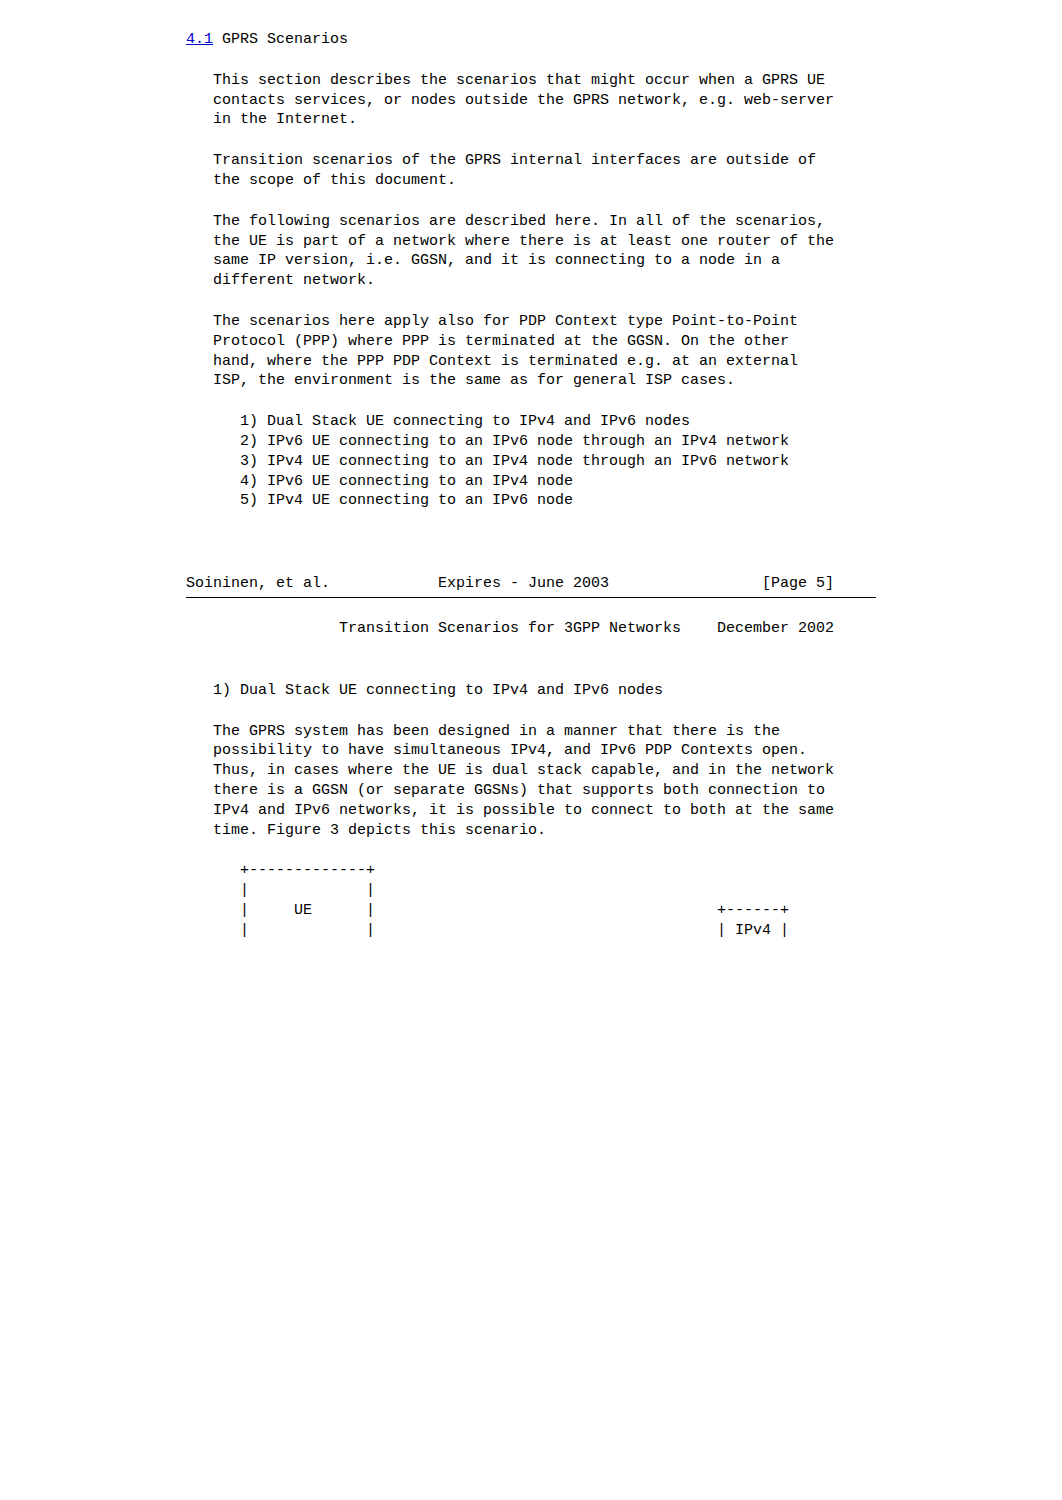4.1 GPRS Scenarios
This section describes the scenarios that might occur when a GPRS UE contacts services, or nodes outside the GPRS network, e.g. web-server in the Internet.
Transition scenarios of the GPRS internal interfaces are outside of the scope of this document.
The following scenarios are described here. In all of the scenarios, the UE is part of a network where there is at least one router of the same IP version, i.e. GGSN, and it is connecting to a node in a different network.
The scenarios here apply also for PDP Context type Point-to-Point Protocol (PPP) where PPP is terminated at the GGSN. On the other hand, where the PPP PDP Context is terminated e.g. at an external ISP, the environment is the same as for general ISP cases.
1) Dual Stack UE connecting to IPv4 and IPv6 nodes
2) IPv6 UE connecting to an IPv6 node through an IPv4 network
3) IPv4 UE connecting to an IPv4 node through an IPv6 network
4) IPv6 UE connecting to an IPv4 node
5) IPv4 UE connecting to an IPv6 node
Soininen, et al. Expires - June 2003 [Page 5]
Transition Scenarios for 3GPP Networks December 2002
1) Dual Stack UE connecting to IPv4 and IPv6 nodes
The GPRS system has been designed in a manner that there is the possibility to have simultaneous IPv4, and IPv6 PDP Contexts open. Thus, in cases where the UE is dual stack capable, and in the network there is a GGSN (or separate GGSNs) that supports both connection to IPv4 and IPv6 networks, it is possible to connect to both at the same time. Figure 3 depicts this scenario.
   +-------------+
   |             |
   |     UE      |                                      +------+
   |             |                                      | IPv4 |